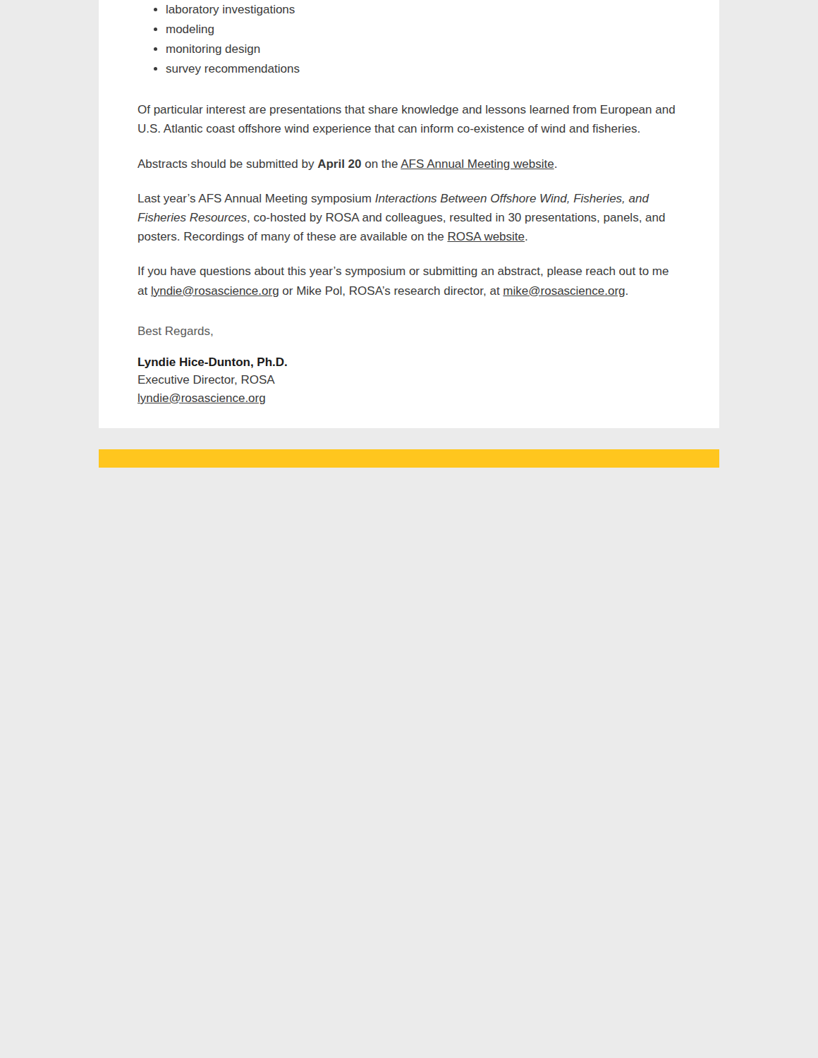laboratory investigations
modeling
monitoring design
survey recommendations
Of particular interest are presentations that share knowledge and lessons learned from European and U.S. Atlantic coast offshore wind experience that can inform co-existence of wind and fisheries.
Abstracts should be submitted by April 20 on the AFS Annual Meeting website.
Last year’s AFS Annual Meeting symposium Interactions Between Offshore Wind, Fisheries, and Fisheries Resources, co-hosted by ROSA and colleagues, resulted in 30 presentations, panels, and posters. Recordings of many of these are available on the ROSA website.
If you have questions about this year’s symposium or submitting an abstract, please reach out to me at lyndie@rosascience.org or Mike Pol, ROSA’s research director, at mike@rosascience.org.
Best Regards,
Lyndie Hice-Dunton, Ph.D.
Executive Director, ROSA
lyndie@rosascience.org